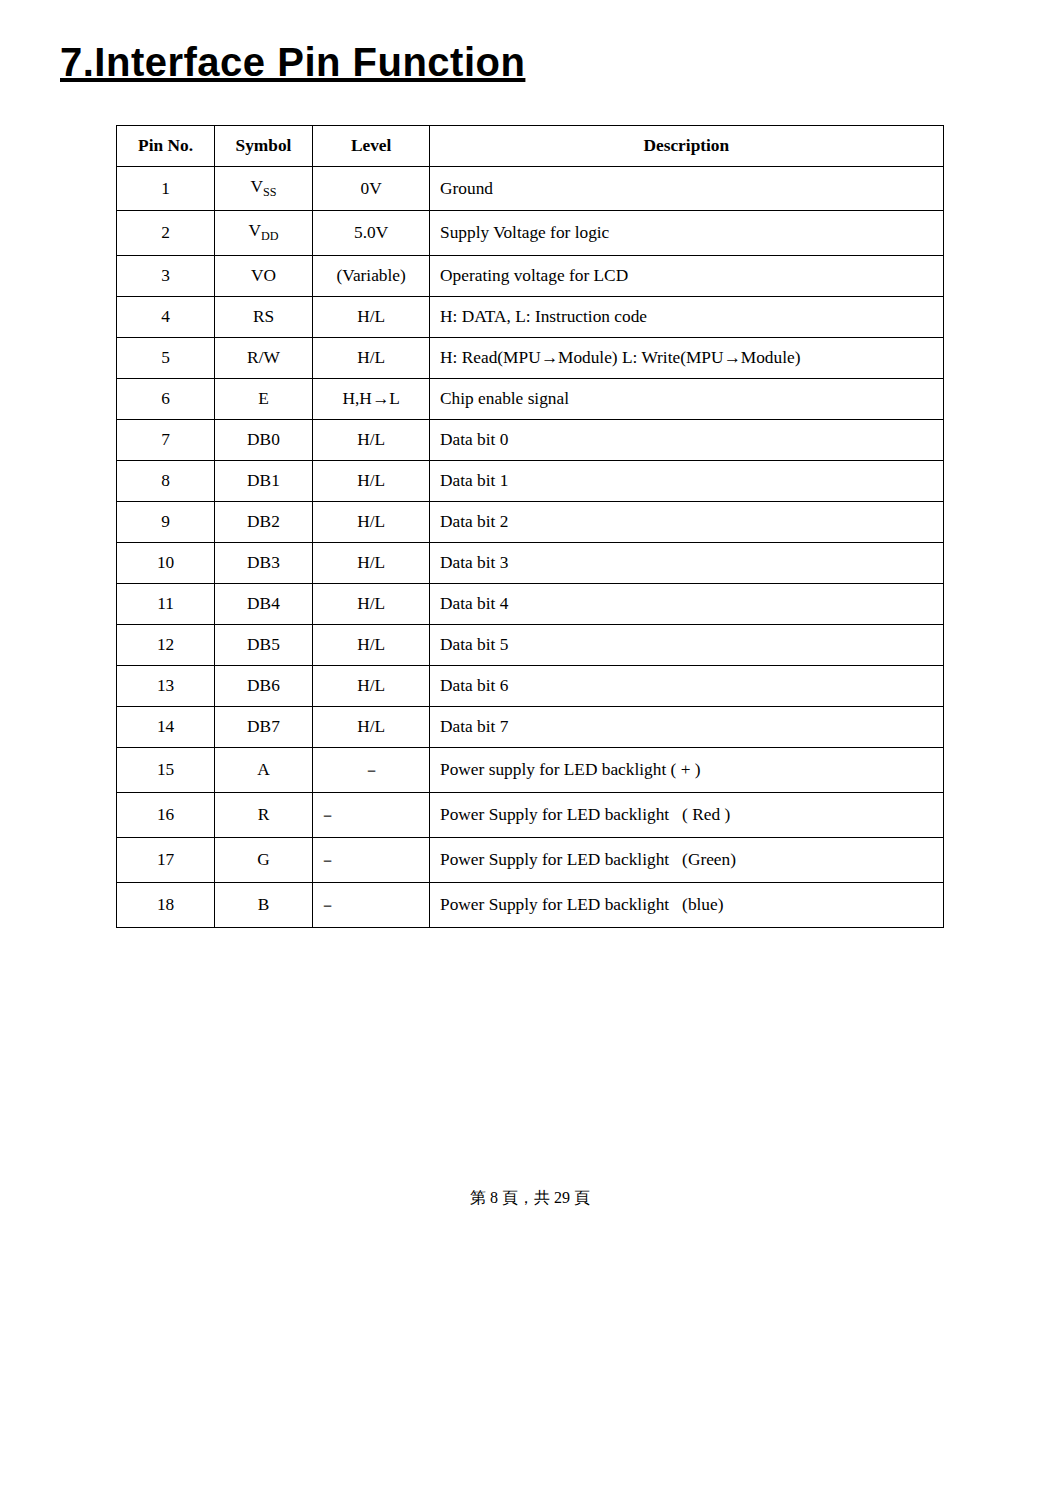7.Interface Pin Function
| Pin No. | Symbol | Level | Description |
| --- | --- | --- | --- |
| 1 | V SS | 0V | Ground |
| 2 | V DD | 5.0V | Supply Voltage for logic |
| 3 | VO | (Variable) | Operating voltage for LCD |
| 4 | RS | H/L | H: DATA, L: Instruction code |
| 5 | R/W | H/L | H: Read(MPU→Module) L: Write(MPU→Module) |
| 6 | E | H,H→L | Chip enable signal |
| 7 | DB0 | H/L | Data bit 0 |
| 8 | DB1 | H/L | Data bit 1 |
| 9 | DB2 | H/L | Data bit 2 |
| 10 | DB3 | H/L | Data bit 3 |
| 11 | DB4 | H/L | Data bit 4 |
| 12 | DB5 | H/L | Data bit 5 |
| 13 | DB6 | H/L | Data bit 6 |
| 14 | DB7 | H/L | Data bit 7 |
| 15 | A | － | Power supply for LED backlight ( + ) |
| 16 | R | － | Power Supply for LED backlight ( Red ) |
| 17 | G | － | Power Supply for LED backlight (Green) |
| 18 | B | － | Power Supply for LED backlight (blue) |
第 8 頁，共 29 頁